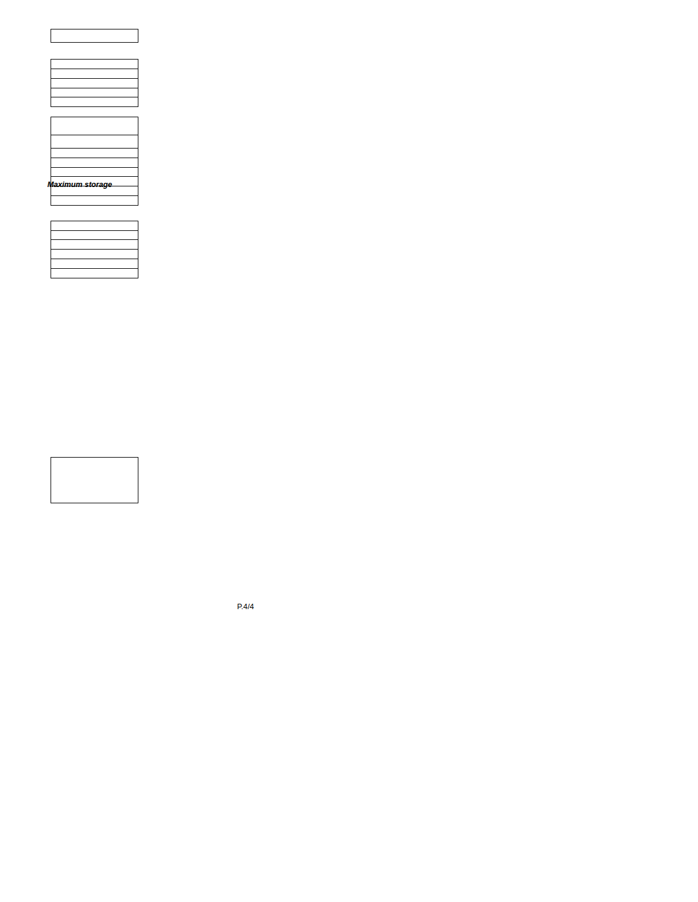Maximum storage
P.4/4